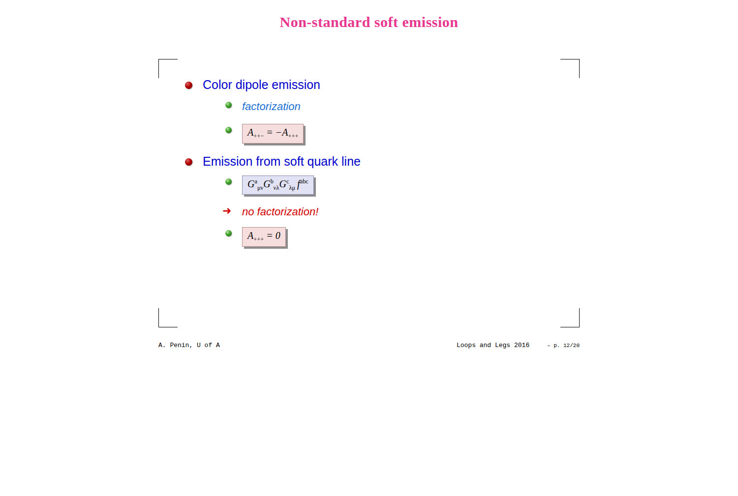Non-standard soft emission
Color dipole emission
factorization
A++− = −A+++
Emission from soft quark line
GaμνGbνλGcλμ fabc
no factorization!
A+++ = 0
A. Penin, U of A Loops and Legs 2016 – p. 12/20